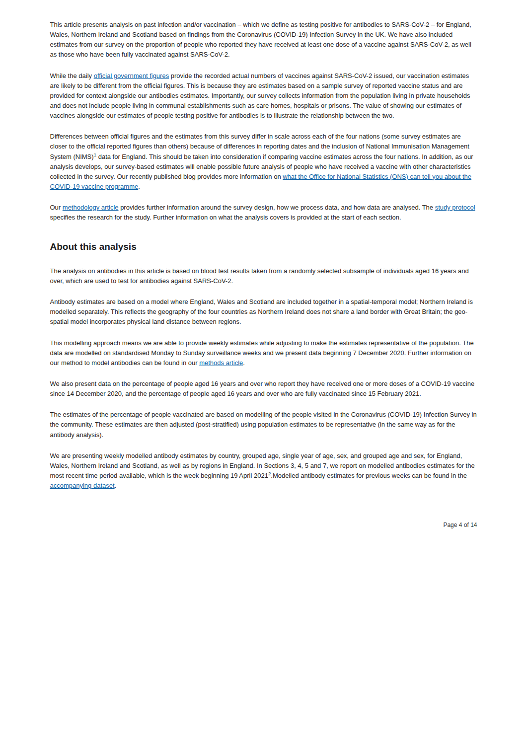This article presents analysis on past infection and/or vaccination – which we define as testing positive for antibodies to SARS-CoV-2 – for England, Wales, Northern Ireland and Scotland based on findings from the Coronavirus (COVID-19) Infection Survey in the UK. We have also included estimates from our survey on the proportion of people who reported they have received at least one dose of a vaccine against SARS-CoV-2, as well as those who have been fully vaccinated against SARS-CoV-2.
While the daily official government figures provide the recorded actual numbers of vaccines against SARS-CoV-2 issued, our vaccination estimates are likely to be different from the official figures. This is because they are estimates based on a sample survey of reported vaccine status and are provided for context alongside our antibodies estimates. Importantly, our survey collects information from the population living in private households and does not include people living in communal establishments such as care homes, hospitals or prisons. The value of showing our estimates of vaccines alongside our estimates of people testing positive for antibodies is to illustrate the relationship between the two.
Differences between official figures and the estimates from this survey differ in scale across each of the four nations (some survey estimates are closer to the official reported figures than others) because of differences in reporting dates and the inclusion of National Immunisation Management System (NIMS)1 data for England. This should be taken into consideration if comparing vaccine estimates across the four nations. In addition, as our analysis develops, our survey-based estimates will enable possible future analysis of people who have received a vaccine with other characteristics collected in the survey. Our recently published blog provides more information on what the Office for National Statistics (ONS) can tell you about the COVID-19 vaccine programme.
Our methodology article provides further information around the survey design, how we process data, and how data are analysed. The study protocol specifies the research for the study. Further information on what the analysis covers is provided at the start of each section.
About this analysis
The analysis on antibodies in this article is based on blood test results taken from a randomly selected subsample of individuals aged 16 years and over, which are used to test for antibodies against SARS-CoV-2.
Antibody estimates are based on a model where England, Wales and Scotland are included together in a spatial-temporal model; Northern Ireland is modelled separately. This reflects the geography of the four countries as Northern Ireland does not share a land border with Great Britain; the geo-spatial model incorporates physical land distance between regions.
This modelling approach means we are able to provide weekly estimates while adjusting to make the estimates representative of the population. The data are modelled on standardised Monday to Sunday surveillance weeks and we present data beginning 7 December 2020. Further information on our method to model antibodies can be found in our methods article.
We also present data on the percentage of people aged 16 years and over who report they have received one or more doses of a COVID-19 vaccine since 14 December 2020, and the percentage of people aged 16 years and over who are fully vaccinated since 15 February 2021.
The estimates of the percentage of people vaccinated are based on modelling of the people visited in the Coronavirus (COVID-19) Infection Survey in the community. These estimates are then adjusted (post-stratified) using population estimates to be representative (in the same way as for the antibody analysis).
We are presenting weekly modelled antibody estimates by country, grouped age, single year of age, sex, and grouped age and sex, for England, Wales, Northern Ireland and Scotland, as well as by regions in England. In Sections 3, 4, 5 and 7, we report on modelled antibodies estimates for the most recent time period available, which is the week beginning 19 April 20212.Modelled antibody estimates for previous weeks can be found in the accompanying dataset.
Page 4 of 14